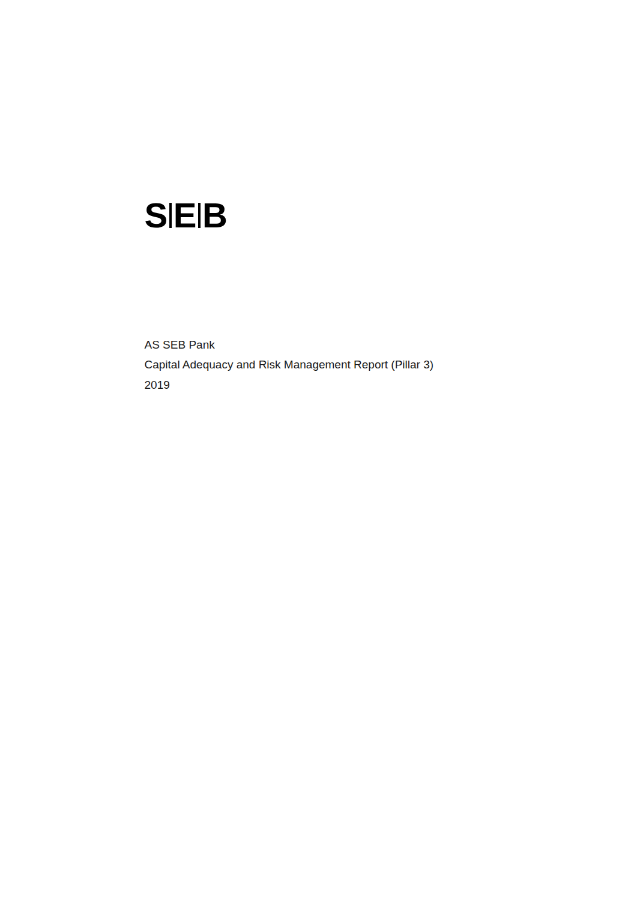S E B
AS SEB Pank
Capital Adequacy and Risk Management Report (Pillar 3)
2019